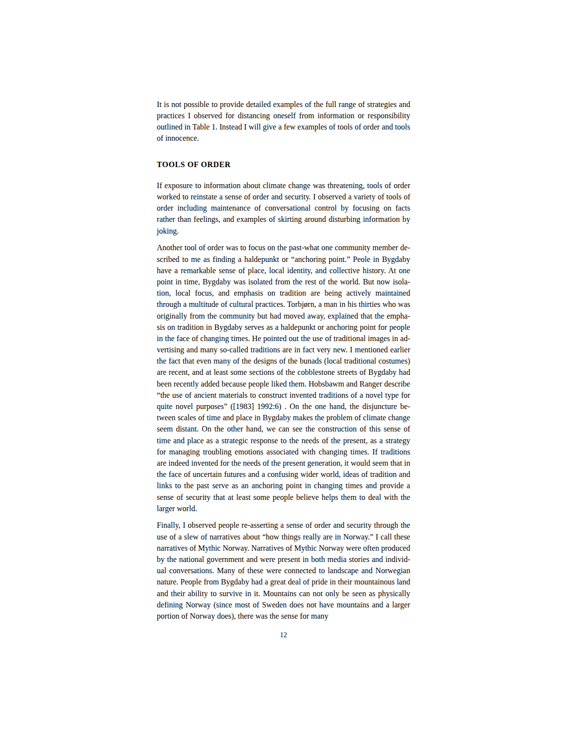It is not possible to provide detailed examples of the full range of strategies and practices I observed for distancing oneself from information or responsibility outlined in Table 1. Instead I will give a few examples of tools of order and tools of innocence.
TOOLS OF ORDER
If exposure to information about climate change was threatening, tools of order worked to reinstate a sense of order and security. I observed a variety of tools of order including maintenance of conversational control by focusing on facts rather than feelings, and examples of skirting around disturbing information by joking.
Another tool of order was to focus on the past-what one community member described to me as finding a haldepunkt or “anchoring point.” Peole in Bygdaby have a remarkable sense of place, local identity, and collective history. At one point in time, Bygdaby was isolated from the rest of the world. But now isolation, local focus, and emphasis on tradition are being actively maintained through a multitude of cultural practices. Torbjørn, a man in his thirties who was originally from the community but had moved away, explained that the emphasis on tradition in Bygdaby serves as a haldepunkt or anchoring point for people in the face of changing times. He pointed out the use of traditional images in advertising and many so-called traditions are in fact very new. I mentioned earlier the fact that even many of the designs of the bunads (local traditional costumes) are recent, and at least some sections of the cobblestone streets of Bygdaby had been recently added because people liked them. Hobsbawm and Ranger describe “the use of ancient materials to construct invented traditions of a novel type for quite novel purposes” ([1983] 1992:6) . On the one hand, the disjuncture between scales of time and place in Bygdaby makes the problem of climate change seem distant. On the other hand, we can see the construction of this sense of time and place as a strategic response to the needs of the present, as a strategy for managing troubling emotions associated with changing times. If traditions are indeed invented for the needs of the present generation, it would seem that in the face of uncertain futures and a confusing wider world, ideas of tradition and links to the past serve as an anchoring point in changing times and provide a sense of security that at least some people believe helps them to deal with the larger world.
Finally, I observed people re-asserting a sense of order and security through the use of a slew of narratives about “how things really are in Norway.” I call these narratives of Mythic Norway. Narratives of Mythic Norway were often produced by the national government and were present in both media stories and individual conversations. Many of these were connected to landscape and Norwegian nature. People from Bygdaby had a great deal of pride in their mountainous land and their ability to survive in it. Mountains can not only be seen as physically defining Norway (since most of Sweden does not have mountains and a larger portion of Norway does), there was the sense for many
12